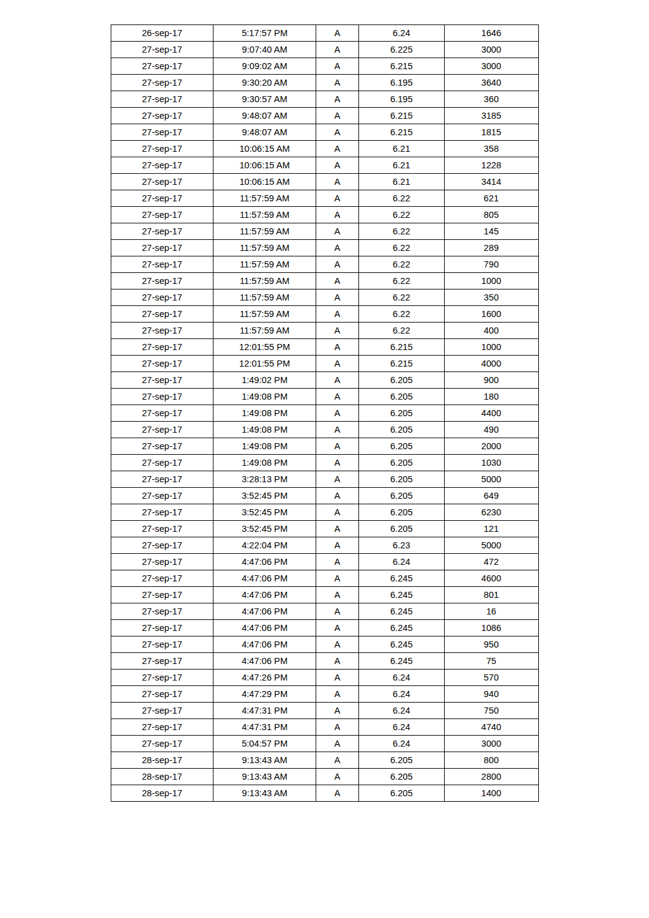| 26-sep-17 | 5:17:57 PM | A | 6.24 | 1646 |
| 27-sep-17 | 9:07:40 AM | A | 6.225 | 3000 |
| 27-sep-17 | 9:09:02 AM | A | 6.215 | 3000 |
| 27-sep-17 | 9:30:20 AM | A | 6.195 | 3640 |
| 27-sep-17 | 9:30:57 AM | A | 6.195 | 360 |
| 27-sep-17 | 9:48:07 AM | A | 6.215 | 3185 |
| 27-sep-17 | 9:48:07 AM | A | 6.215 | 1815 |
| 27-sep-17 | 10:06:15 AM | A | 6.21 | 358 |
| 27-sep-17 | 10:06:15 AM | A | 6.21 | 1228 |
| 27-sep-17 | 10:06:15 AM | A | 6.21 | 3414 |
| 27-sep-17 | 11:57:59 AM | A | 6.22 | 621 |
| 27-sep-17 | 11:57:59 AM | A | 6.22 | 805 |
| 27-sep-17 | 11:57:59 AM | A | 6.22 | 145 |
| 27-sep-17 | 11:57:59 AM | A | 6.22 | 289 |
| 27-sep-17 | 11:57:59 AM | A | 6.22 | 790 |
| 27-sep-17 | 11:57:59 AM | A | 6.22 | 1000 |
| 27-sep-17 | 11:57:59 AM | A | 6.22 | 350 |
| 27-sep-17 | 11:57:59 AM | A | 6.22 | 1600 |
| 27-sep-17 | 11:57:59 AM | A | 6.22 | 400 |
| 27-sep-17 | 12:01:55 PM | A | 6.215 | 1000 |
| 27-sep-17 | 12:01:55 PM | A | 6.215 | 4000 |
| 27-sep-17 | 1:49:02 PM | A | 6.205 | 900 |
| 27-sep-17 | 1:49:08 PM | A | 6.205 | 180 |
| 27-sep-17 | 1:49:08 PM | A | 6.205 | 4400 |
| 27-sep-17 | 1:49:08 PM | A | 6.205 | 490 |
| 27-sep-17 | 1:49:08 PM | A | 6.205 | 2000 |
| 27-sep-17 | 1:49:08 PM | A | 6.205 | 1030 |
| 27-sep-17 | 3:28:13 PM | A | 6.205 | 5000 |
| 27-sep-17 | 3:52:45 PM | A | 6.205 | 649 |
| 27-sep-17 | 3:52:45 PM | A | 6.205 | 6230 |
| 27-sep-17 | 3:52:45 PM | A | 6.205 | 121 |
| 27-sep-17 | 4:22:04 PM | A | 6.23 | 5000 |
| 27-sep-17 | 4:47:06 PM | A | 6.24 | 472 |
| 27-sep-17 | 4:47:06 PM | A | 6.245 | 4600 |
| 27-sep-17 | 4:47:06 PM | A | 6.245 | 801 |
| 27-sep-17 | 4:47:06 PM | A | 6.245 | 16 |
| 27-sep-17 | 4:47:06 PM | A | 6.245 | 1086 |
| 27-sep-17 | 4:47:06 PM | A | 6.245 | 950 |
| 27-sep-17 | 4:47:06 PM | A | 6.245 | 75 |
| 27-sep-17 | 4:47:26 PM | A | 6.24 | 570 |
| 27-sep-17 | 4:47:29 PM | A | 6.24 | 940 |
| 27-sep-17 | 4:47:31 PM | A | 6.24 | 750 |
| 27-sep-17 | 4:47:31 PM | A | 6.24 | 4740 |
| 27-sep-17 | 5:04:57 PM | A | 6.24 | 3000 |
| 28-sep-17 | 9:13:43 AM | A | 6.205 | 800 |
| 28-sep-17 | 9:13:43 AM | A | 6.205 | 2800 |
| 28-sep-17 | 9:13:43 AM | A | 6.205 | 1400 |